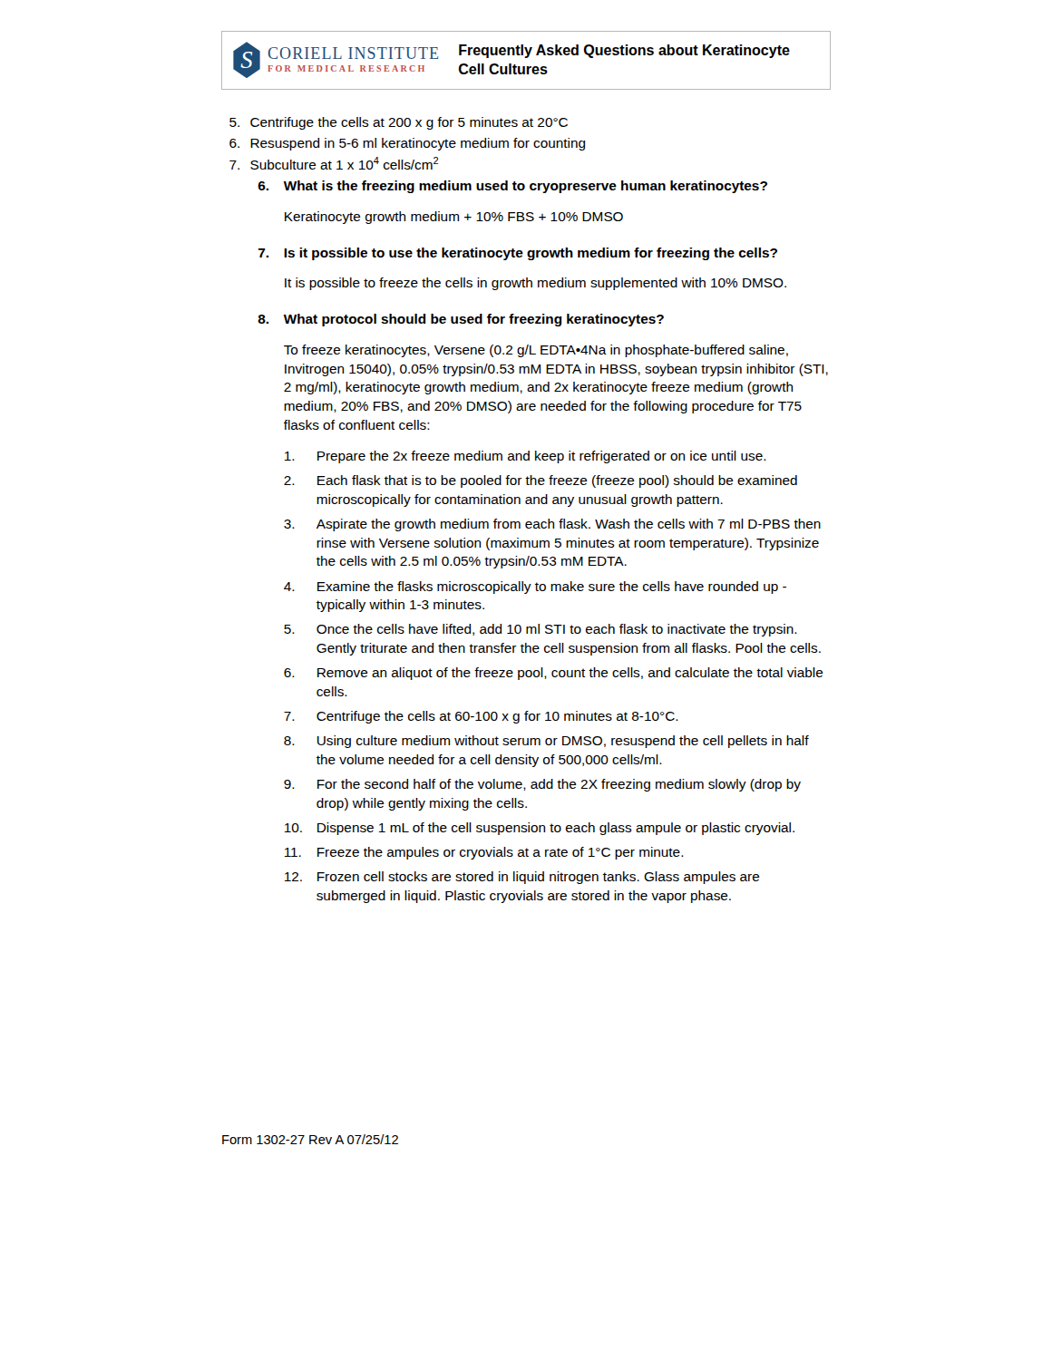S
CORIELL INSTITUTE
FOR MEDICAL RESEARCH
Frequently Asked Questions about Keratinocyte Cell Cultures
5. Centrifuge the cells at 200 x g for 5 minutes at 20°C
6. Resuspend in 5-6 ml keratinocyte medium for counting
7. Subculture at 1 x 104 cells/cm2
6. What is the freezing medium used to cryopreserve human keratinocytes?
Keratinocyte growth medium + 10% FBS + 10% DMSO
7. Is it possible to use the keratinocyte growth medium for freezing the cells?
It is possible to freeze the cells in growth medium supplemented with 10% DMSO.
8. What protocol should be used for freezing keratinocytes?
To freeze keratinocytes, Versene (0.2 g/L EDTA•4Na in phosphate-buffered saline, Invitrogen 15040), 0.05% trypsin/0.53 mM EDTA in HBSS, soybean trypsin inhibitor (STI, 2 mg/ml), keratinocyte growth medium, and 2x keratinocyte freeze medium (growth medium, 20% FBS, and 20% DMSO) are needed for the following procedure for T75 flasks of confluent cells:
1. Prepare the 2x freeze medium and keep it refrigerated or on ice until use.
2. Each flask that is to be pooled for the freeze (freeze pool) should be examined microscopically for contamination and any unusual growth pattern.
3. Aspirate the growth medium from each flask. Wash the cells with 7 ml D-PBS then rinse with Versene solution (maximum 5 minutes at room temperature). Trypsinize the cells with 2.5 ml 0.05% trypsin/0.53 mM EDTA.
4. Examine the flasks microscopically to make sure the cells have rounded up - typically within 1-3 minutes.
5. Once the cells have lifted, add 10 ml STI to each flask to inactivate the trypsin. Gently triturate and then transfer the cell suspension from all flasks. Pool the cells.
6. Remove an aliquot of the freeze pool, count the cells, and calculate the total viable cells.
7. Centrifuge the cells at 60-100 x g for 10 minutes at 8-10°C.
8. Using culture medium without serum or DMSO, resuspend the cell pellets in half the volume needed for a cell density of 500,000 cells/ml.
9. For the second half of the volume, add the 2X freezing medium slowly (drop by drop) while gently mixing the cells.
10. Dispense 1 mL of the cell suspension to each glass ampule or plastic cryovial.
11. Freeze the ampules or cryovials at a rate of 1°C per minute.
12. Frozen cell stocks are stored in liquid nitrogen tanks. Glass ampules are submerged in liquid. Plastic cryovials are stored in the vapor phase.
Form 1302-27 Rev A 07/25/12